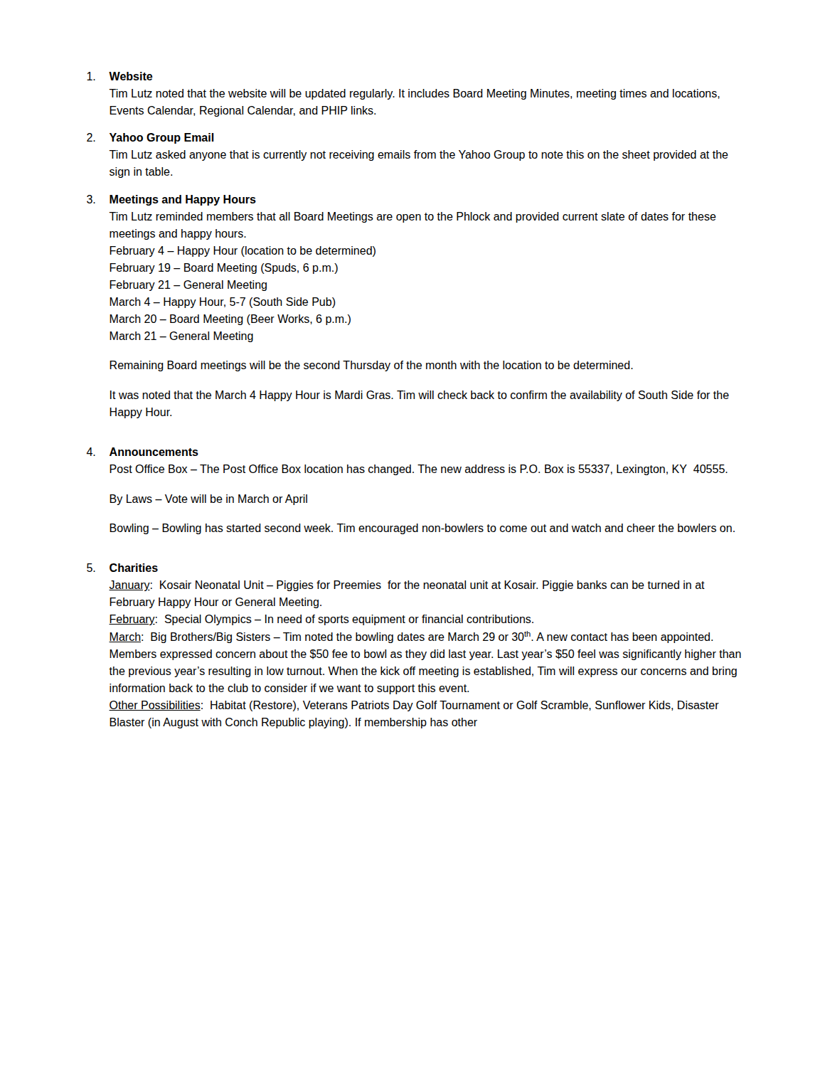Website
Tim Lutz noted that the website will be updated regularly. It includes Board Meeting Minutes, meeting times and locations, Events Calendar, Regional Calendar, and PHIP links.
Yahoo Group Email
Tim Lutz asked anyone that is currently not receiving emails from the Yahoo Group to note this on the sheet provided at the sign in table.
Meetings and Happy Hours
Tim Lutz reminded members that all Board Meetings are open to the Phlock and provided current slate of dates for these meetings and happy hours.
February 4 – Happy Hour (location to be determined)
February 19 – Board Meeting (Spuds, 6 p.m.)
February 21 – General Meeting
March 4 – Happy Hour, 5-7 (South Side Pub)
March 20 – Board Meeting (Beer Works, 6 p.m.)
March 21 – General Meeting
Remaining Board meetings will be the second Thursday of the month with the location to be determined.
It was noted that the March 4 Happy Hour is Mardi Gras. Tim will check back to confirm the availability of South Side for the Happy Hour.
Announcements
Post Office Box – The Post Office Box location has changed. The new address is P.O. Box is 55337, Lexington, KY 40555.
By Laws – Vote will be in March or April
Bowling – Bowling has started second week. Tim encouraged non-bowlers to come out and watch and cheer the bowlers on.
Charities
January: Kosair Neonatal Unit – Piggies for Preemies for the neonatal unit at Kosair. Piggie banks can be turned in at February Happy Hour or General Meeting.
February: Special Olympics – In need of sports equipment or financial contributions.
March: Big Brothers/Big Sisters – Tim noted the bowling dates are March 29 or 30th. A new contact has been appointed. Members expressed concern about the $50 fee to bowl as they did last year. Last year’s $50 feel was significantly higher than the previous year’s resulting in low turnout. When the kick off meeting is established, Tim will express our concerns and bring information back to the club to consider if we want to support this event.
Other Possibilities: Habitat (Restore), Veterans Patriots Day Golf Tournament or Golf Scramble, Sunflower Kids, Disaster Blaster (in August with Conch Republic playing). If membership has other